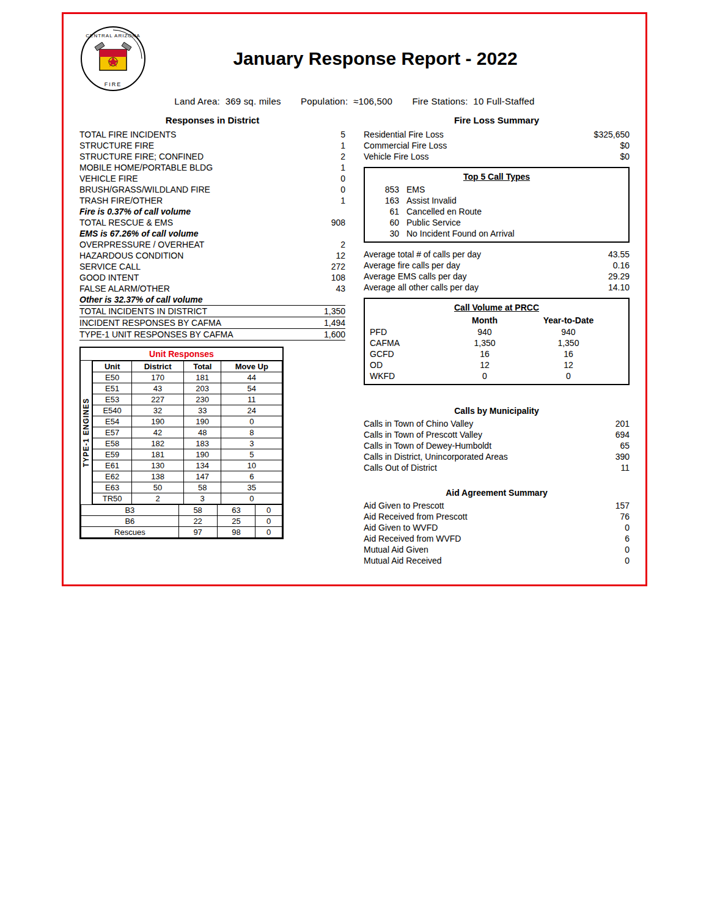CENTRAL ARIZONA FIRE
January Response Report - 2022
Land Area: 369 sq. miles Population: ≈106,500 Fire Stations: 10 Full-Staffed
Responses in District
| TOTAL FIRE INCIDENTS | 5 |
| STRUCTURE FIRE | 1 |
| STRUCTURE FIRE; CONFINED | 2 |
| MOBILE HOME/PORTABLE BLDG | 1 |
| VEHICLE FIRE | 0 |
| BRUSH/GRASS/WILDLAND FIRE | 0 |
| TRASH FIRE/OTHER | 1 |
| Fire is 0.37% of call volume |
| TOTAL RESCUE & EMS | 908 |
| EMS is 67.26% of call volume |
| OVERPRESSURE / OVERHEAT | 2 |
| HAZARDOUS CONDITION | 12 |
| SERVICE CALL | 272 |
| GOOD INTENT | 108 |
| FALSE ALARM/OTHER | 43 |
| Other is 32.37% of call volume |
| TOTAL INCIDENTS IN DISTRICT | 1,350 |
| INCIDENT RESPONSES BY CAFMA | 1,494 |
| TYPE-1 UNIT RESPONSES BY CAFMA | 1,600 |
Unit Responses
TYPE-1 ENGINES
| Unit | District | Total | Move Up |
| --- | --- | --- | --- |
| E50 | 170 | 181 | 44 |
| E51 | 43 | 203 | 54 |
| E53 | 227 | 230 | 11 |
| E540 | 32 | 33 | 24 |
| E54 | 190 | 190 | 0 |
| E57 | 42 | 48 | 8 |
| E58 | 182 | 183 | 3 |
| E59 | 181 | 190 | 5 |
| E61 | 130 | 134 | 10 |
| E62 | 138 | 147 | 6 |
| E63 | 50 | 58 | 35 |
| TR50 | 2 | 3 | 0 |
| B3 | 58 | 63 | 0 |
| B6 | 22 | 25 | 0 |
| Rescues | 97 | 98 | 0 |
Fire Loss Summary
| Residential Fire Loss | $325,650 |
| Commercial Fire Loss | $0 |
| Vehicle Fire Loss | $0 |
Top 5 Call Types
| 853 | EMS |
| 163 | Assist Invalid |
| 61 | Cancelled en Route |
| 60 | Public Service |
| 30 | No Incident Found on Arrival |
| Average total # of calls per day | 43.55 |
| Average fire calls per day | 0.16 |
| Average EMS calls per day | 29.29 |
| Average all other calls per day | 14.10 |
Call Volume at PRCC
| | Month | Year-to-Date |
| --- | --- | --- |
| PFD | 940 | 940 |
| CAFMA | 1,350 | 1,350 |
| GCFD | 16 | 16 |
| OD | 12 | 12 |
| WKFD | 0 | 0 |
Calls by Municipality
| Calls in Town of Chino Valley | 201 |
| Calls in Town of Prescott Valley | 694 |
| Calls in Town of Dewey-Humboldt | 65 |
| Calls in District, Unincorporated Areas | 390 |
| Calls Out of District | 11 |
Aid Agreement Summary
| Aid Given to Prescott | 157 |
| Aid Received from Prescott | 76 |
| Aid Given to WVFD | 0 |
| Aid Received from WVFD | 6 |
| Mutual Aid Given | 0 |
| Mutual Aid Received | 0 |